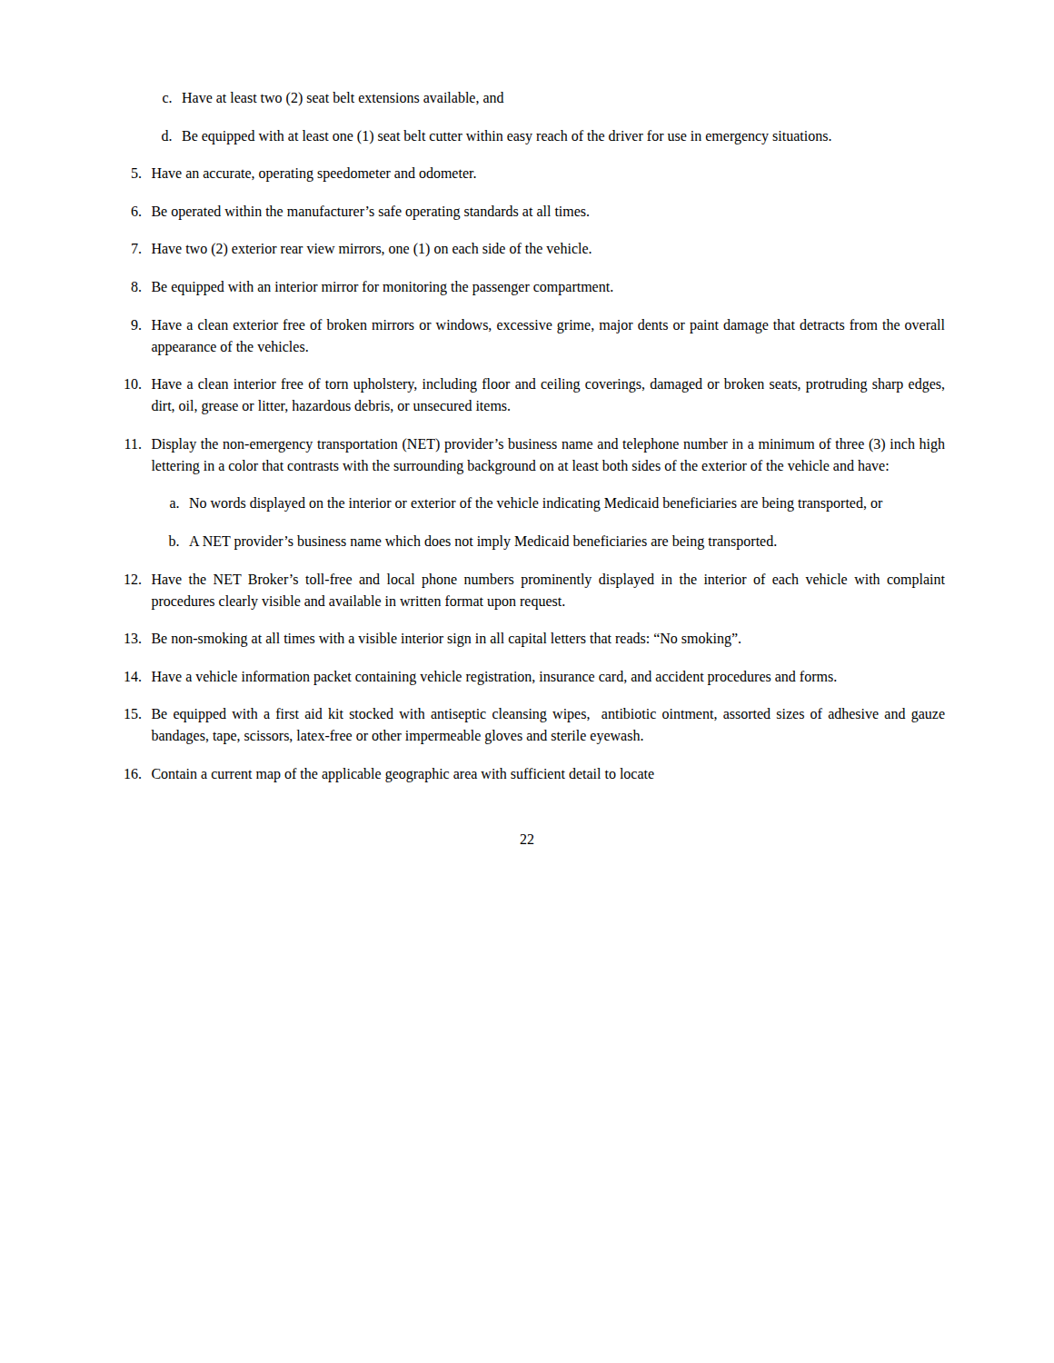Have at least two (2) seat belt extensions available, and
Be equipped with at least one (1) seat belt cutter within easy reach of the driver for use in emergency situations.
Have an accurate, operating speedometer and odometer.
Be operated within the manufacturer’s safe operating standards at all times.
Have two (2) exterior rear view mirrors, one (1) on each side of the vehicle.
Be equipped with an interior mirror for monitoring the passenger compartment.
Have a clean exterior free of broken mirrors or windows, excessive grime, major dents or paint damage that detracts from the overall appearance of the vehicles.
Have a clean interior free of torn upholstery, including floor and ceiling coverings, damaged or broken seats, protruding sharp edges, dirt, oil, grease or litter, hazardous debris, or unsecured items.
Display the non-emergency transportation (NET) provider’s business name and telephone number in a minimum of three (3) inch high lettering in a color that contrasts with the surrounding background on at least both sides of the exterior of the vehicle and have:
No words displayed on the interior or exterior of the vehicle indicating Medicaid beneficiaries are being transported, or
A NET provider’s business name which does not imply Medicaid beneficiaries are being transported.
Have the NET Broker’s toll-free and local phone numbers prominently displayed in the interior of each vehicle with complaint procedures clearly visible and available in written format upon request.
Be non-smoking at all times with a visible interior sign in all capital letters that reads: “No smoking”.
Have a vehicle information packet containing vehicle registration, insurance card, and accident procedures and forms.
Be equipped with a first aid kit stocked with antiseptic cleansing wipes, antibiotic ointment, assorted sizes of adhesive and gauze bandages, tape, scissors, latex-free or other impermeable gloves and sterile eyewash.
Contain a current map of the applicable geographic area with sufficient detail to locate
22